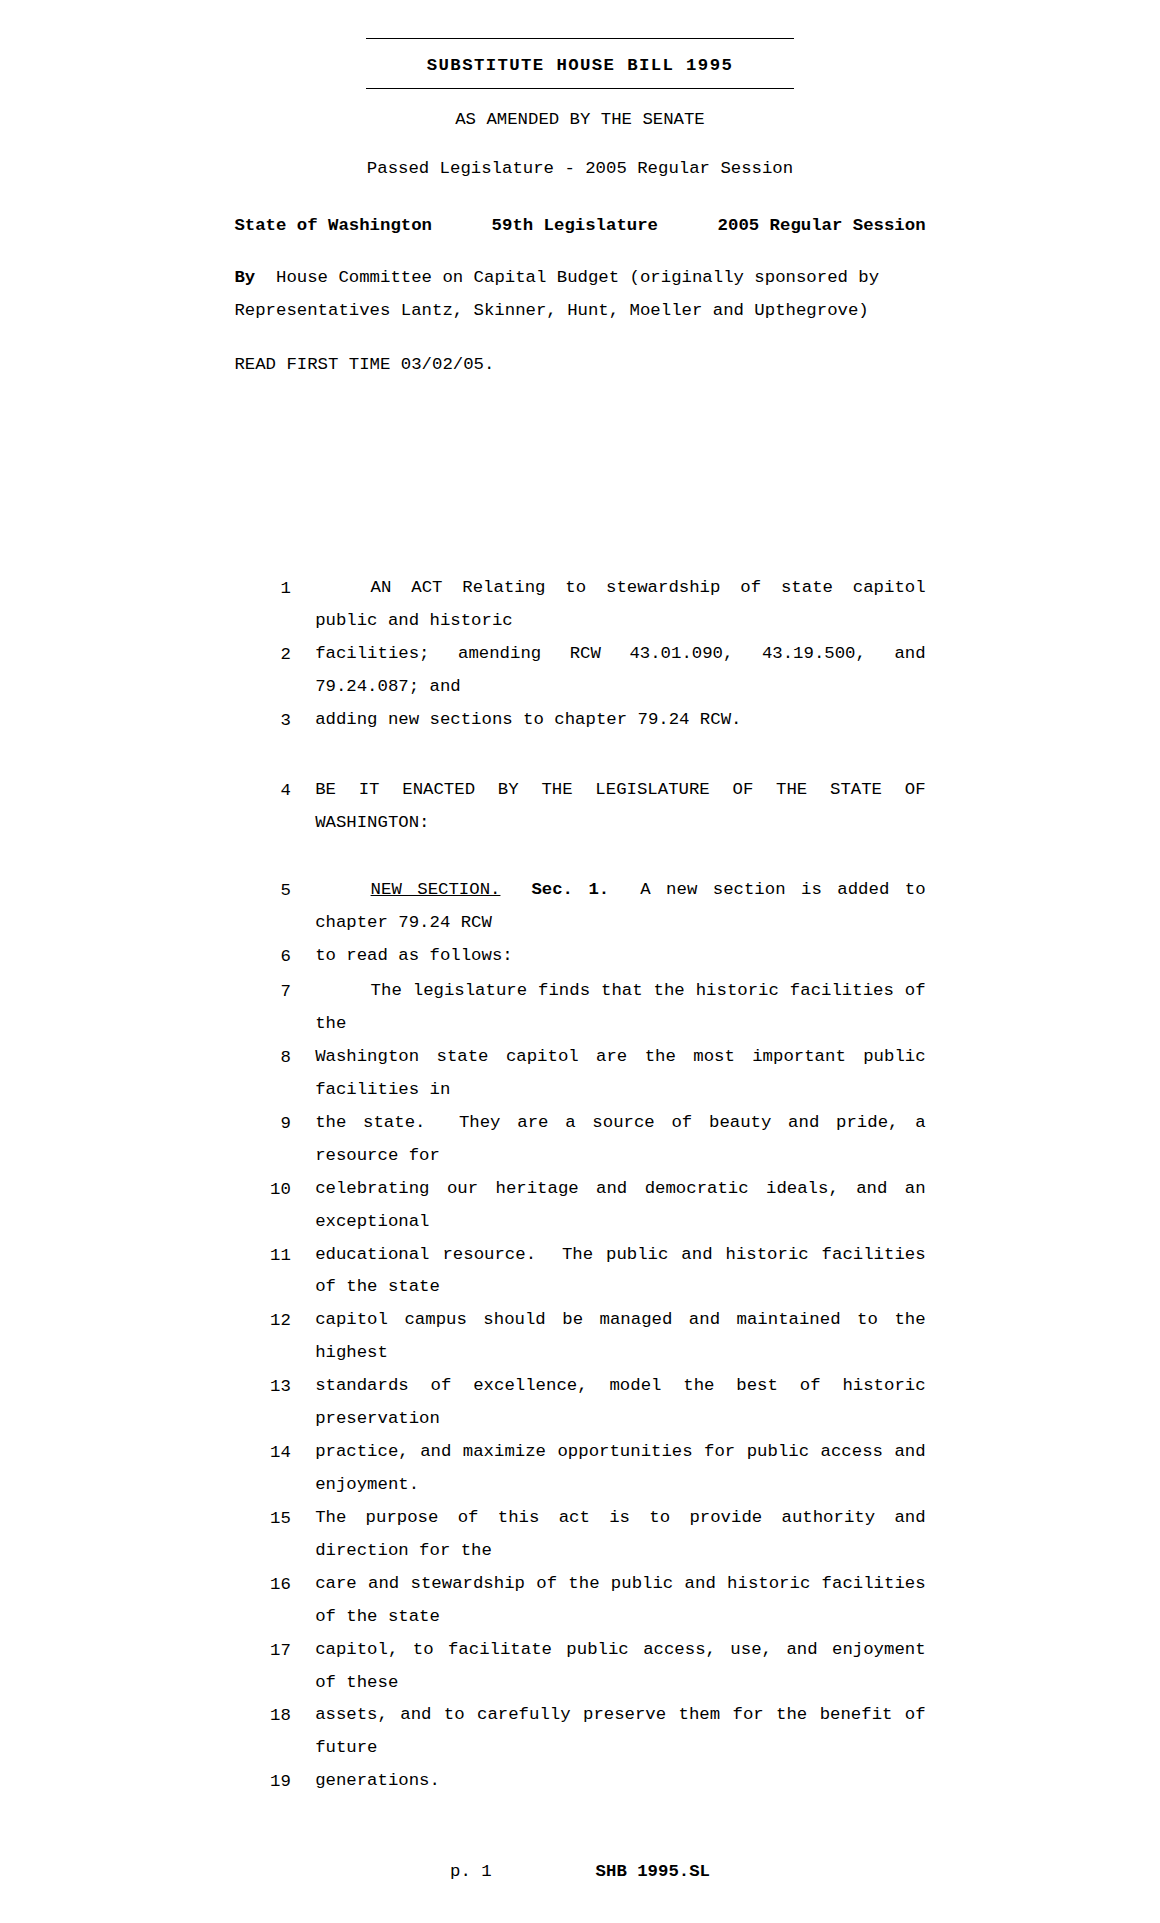SUBSTITUTE HOUSE BILL 1995
AS AMENDED BY THE SENATE
Passed Legislature - 2005 Regular Session
State of Washington 59th Legislature 2005 Regular Session
By House Committee on Capital Budget (originally sponsored by Representatives Lantz, Skinner, Hunt, Moeller and Upthegrove)
READ FIRST TIME 03/02/05.
| 1 | AN ACT Relating to stewardship of state capitol public and historic |
| 2 | facilities; amending RCW 43.01.090, 43.19.500, and 79.24.087; and |
| 3 | adding new sections to chapter 79.24 RCW. |
| 4 | BE IT ENACTED BY THE LEGISLATURE OF THE STATE OF WASHINGTON: |
| 5 | NEW SECTION. Sec. 1. A new section is added to chapter 79.24 RCW |
| 6 | to read as follows: |
| 7 | The legislature finds that the historic facilities of the |
| 8 | Washington state capitol are the most important public facilities in |
| 9 | the state. They are a source of beauty and pride, a resource for |
| 10 | celebrating our heritage and democratic ideals, and an exceptional |
| 11 | educational resource. The public and historic facilities of the state |
| 12 | capitol campus should be managed and maintained to the highest |
| 13 | standards of excellence, model the best of historic preservation |
| 14 | practice, and maximize opportunities for public access and enjoyment. |
| 15 | The purpose of this act is to provide authority and direction for the |
| 16 | care and stewardship of the public and historic facilities of the state |
| 17 | capitol, to facilitate public access, use, and enjoyment of these |
| 18 | assets, and to carefully preserve them for the benefit of future |
| 19 | generations. |
p. 1 SHB 1995.SL